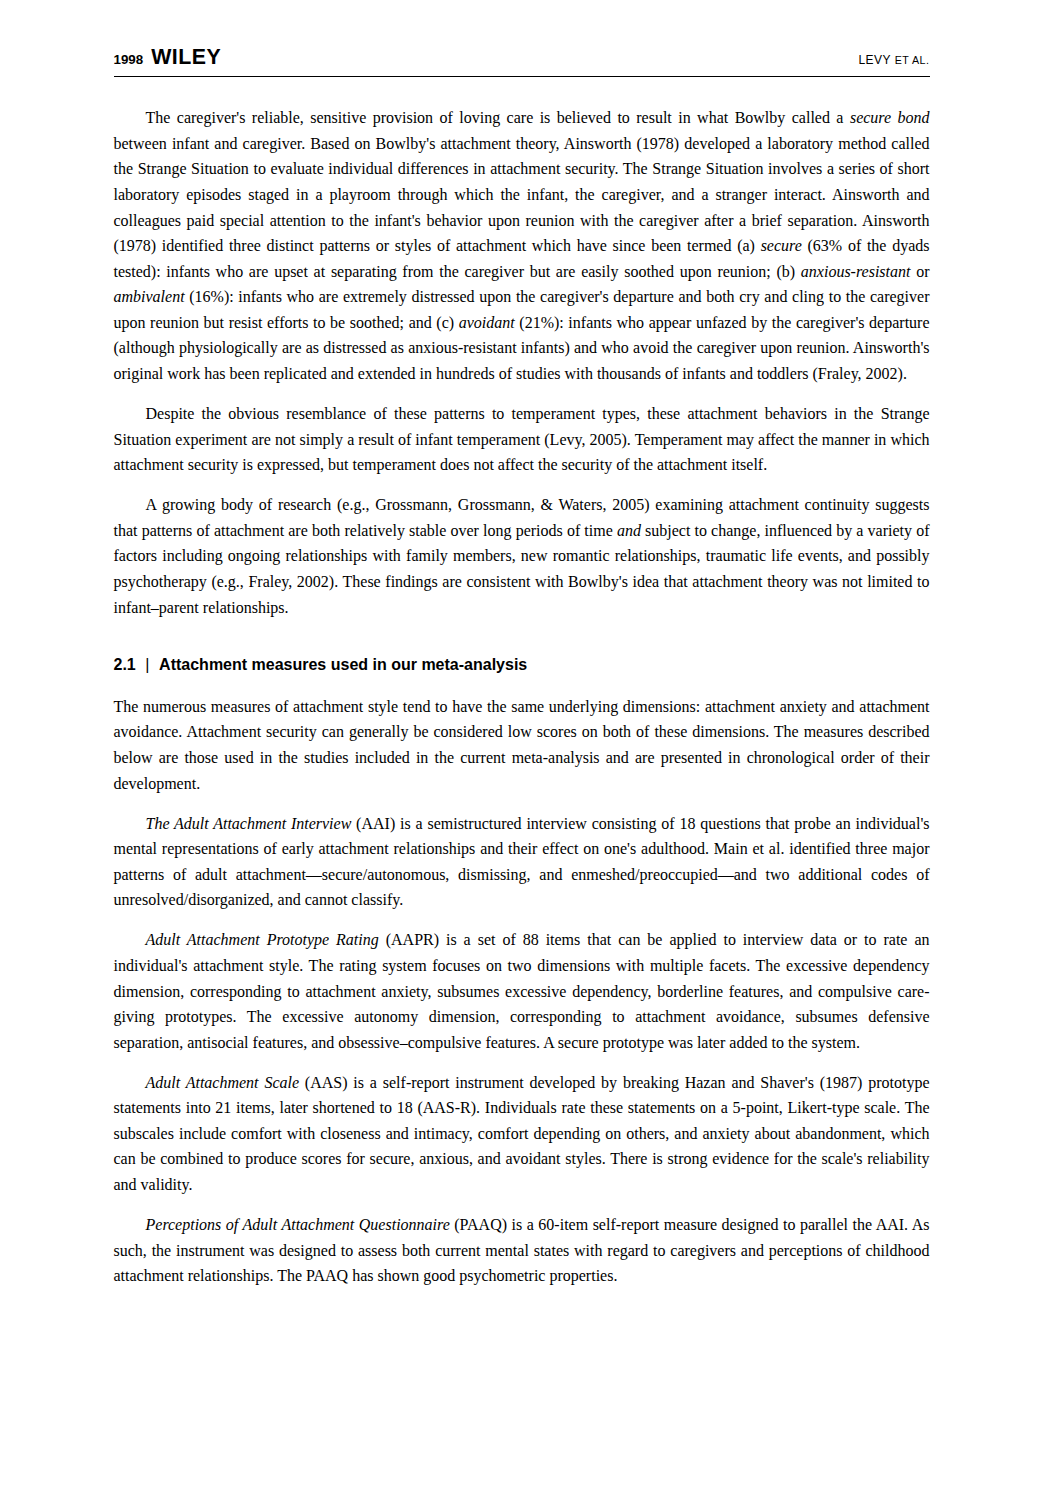1998 WILEY Levy ET AL.
The caregiver's reliable, sensitive provision of loving care is believed to result in what Bowlby called a secure bond between infant and caregiver. Based on Bowlby's attachment theory, Ainsworth (1978) developed a laboratory method called the Strange Situation to evaluate individual differences in attachment security. The Strange Situation involves a series of short laboratory episodes staged in a playroom through which the infant, the caregiver, and a stranger interact. Ainsworth and colleagues paid special attention to the infant's behavior upon reunion with the caregiver after a brief separation. Ainsworth (1978) identified three distinct patterns or styles of attachment which have since been termed (a) secure (63% of the dyads tested): infants who are upset at separating from the caregiver but are easily soothed upon reunion; (b) anxious-resistant or ambivalent (16%): infants who are extremely distressed upon the caregiver's departure and both cry and cling to the caregiver upon reunion but resist efforts to be soothed; and (c) avoidant (21%): infants who appear unfazed by the caregiver's departure (although physiologically are as distressed as anxious-resistant infants) and who avoid the caregiver upon reunion. Ainsworth's original work has been replicated and extended in hundreds of studies with thousands of infants and toddlers (Fraley, 2002).
Despite the obvious resemblance of these patterns to temperament types, these attachment behaviors in the Strange Situation experiment are not simply a result of infant temperament (Levy, 2005). Temperament may affect the manner in which attachment security is expressed, but temperament does not affect the security of the attachment itself.
A growing body of research (e.g., Grossmann, Grossmann, & Waters, 2005) examining attachment continuity suggests that patterns of attachment are both relatively stable over long periods of time and subject to change, influenced by a variety of factors including ongoing relationships with family members, new romantic relationships, traumatic life events, and possibly psychotherapy (e.g., Fraley, 2002). These findings are consistent with Bowlby's idea that attachment theory was not limited to infant–parent relationships.
2.1|Attachment measures used in our meta-analysis
The numerous measures of attachment style tend to have the same underlying dimensions: attachment anxiety and attachment avoidance. Attachment security can generally be considered low scores on both of these dimensions. The measures described below are those used in the studies included in the current meta-analysis and are presented in chronological order of their development.
The Adult Attachment Interview (AAI) is a semistructured interview consisting of 18 questions that probe an individual's mental representations of early attachment relationships and their effect on one's adulthood. Main et al. identified three major patterns of adult attachment—secure/autonomous, dismissing, and enmeshed/preoccupied—and two additional codes of unresolved/disorganized, and cannot classify.
Adult Attachment Prototype Rating (AAPR) is a set of 88 items that can be applied to interview data or to rate an individual's attachment style. The rating system focuses on two dimensions with multiple facets. The excessive dependency dimension, corresponding to attachment anxiety, subsumes excessive dependency, borderline features, and compulsive care-giving prototypes. The excessive autonomy dimension, corresponding to attachment avoidance, subsumes defensive separation, antisocial features, and obsessive–compulsive features. A secure prototype was later added to the system.
Adult Attachment Scale (AAS) is a self-report instrument developed by breaking Hazan and Shaver's (1987) prototype statements into 21 items, later shortened to 18 (AAS-R). Individuals rate these statements on a 5-point, Likert-type scale. The subscales include comfort with closeness and intimacy, comfort depending on others, and anxiety about abandonment, which can be combined to produce scores for secure, anxious, and avoidant styles. There is strong evidence for the scale's reliability and validity.
Perceptions of Adult Attachment Questionnaire (PAAQ) is a 60-item self-report measure designed to parallel the AAI. As such, the instrument was designed to assess both current mental states with regard to caregivers and perceptions of childhood attachment relationships. The PAAQ has shown good psychometric properties.